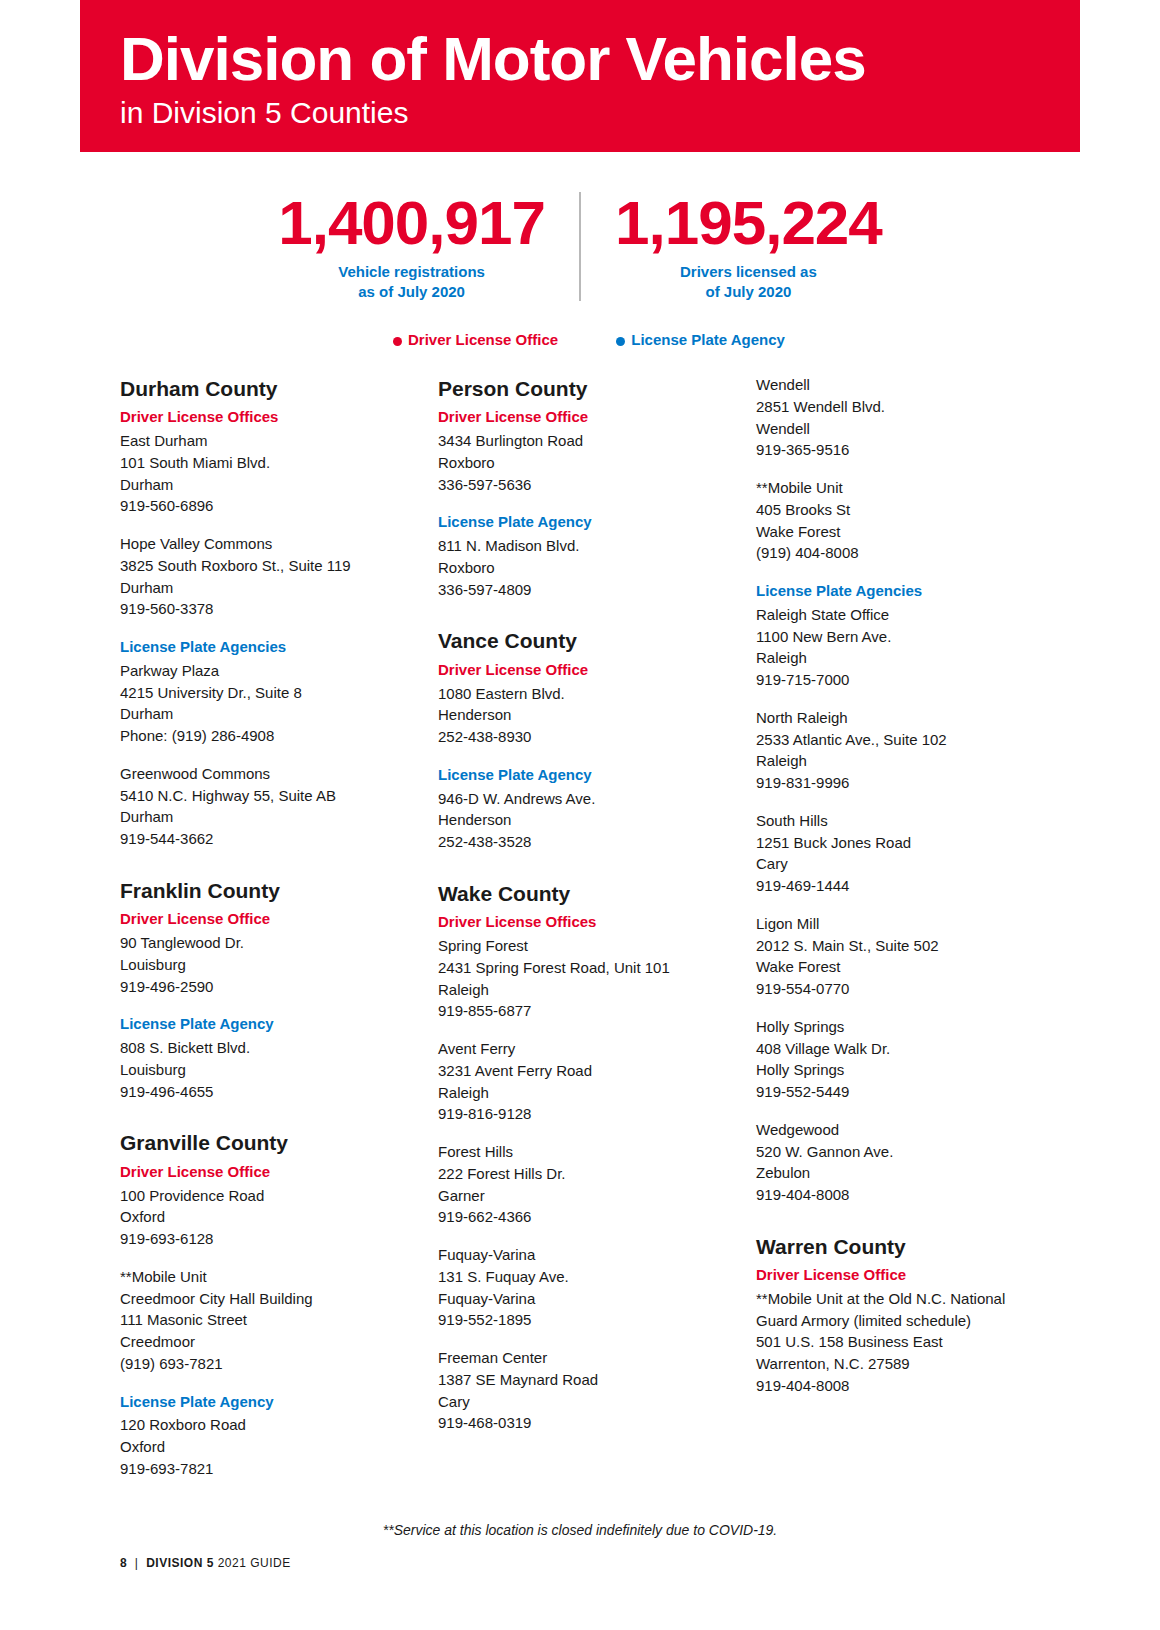Division of Motor Vehicles
in Division 5 Counties
1,400,917
Vehicle registrations
as of July 2020
1,195,224
Drivers licensed as
of July 2020
Driver License Office License Plate Agency
Durham County
Driver License Offices
East Durham
101 South Miami Blvd.
Durham
919-560-6896 Hope Valley Commons
3825 South Roxboro St., Suite 119
Durham
919-560-3378
License Plate Agencies
Parkway Plaza
4215 University Dr., Suite 8
Durham
Phone: (919) 286-4908 Greenwood Commons
5410 N.C. Highway 55, Suite AB
Durham
919-544-3662
Franklin County
Driver License Office
90 Tanglewood Dr.
Louisburg
919-496-2590
License Plate Agency
808 S. Bickett Blvd.
Louisburg
919-496-4655
Granville County
Driver License Office
100 Providence Road
Oxford
919-693-6128 **Mobile Unit
Creedmoor City Hall Building
111 Masonic Street
Creedmoor
(919) 693-7821
License Plate Agency
120 Roxboro Road
Oxford
919-693-7821
Person County
Driver License Office
3434 Burlington Road
Roxboro
336-597-5636
License Plate Agency
811 N. Madison Blvd.
Roxboro
336-597-4809
Vance County
Driver License Office
1080 Eastern Blvd.
Henderson
252-438-8930
License Plate Agency
946-D W. Andrews Ave.
Henderson
252-438-3528
Wake County
Driver License Offices
Spring Forest
2431 Spring Forest Road, Unit 101
Raleigh
919-855-6877 Avent Ferry
3231 Avent Ferry Road
Raleigh
919-816-9128 Forest Hills
222 Forest Hills Dr.
Garner
919-662-4366 Fuquay-Varina
131 S. Fuquay Ave.
Fuquay-Varina
919-552-1895 Freeman Center
1387 SE Maynard Road
Cary
919-468-0319
Wendell
2851 Wendell Blvd.
Wendell
919-365-9516 **Mobile Unit
405 Brooks St
Wake Forest
(919) 404-8008
License Plate Agencies
Raleigh State Office
1100 New Bern Ave.
Raleigh
919-715-7000 North Raleigh
2533 Atlantic Ave., Suite 102
Raleigh
919-831-9996 South Hills
1251 Buck Jones Road
Cary
919-469-1444 Ligon Mill
2012 S. Main St., Suite 502
Wake Forest
919-554-0770 Holly Springs
408 Village Walk Dr.
Holly Springs
919-552-5449 Wedgewood
520 W. Gannon Ave.
Zebulon
919-404-8008
Warren County
Driver License Office
**Mobile Unit at the Old N.C. National Guard Armory (limited schedule)
501 U.S. 158 Business East
Warrenton, N.C. 27589
919-404-8008
**Service at this location is closed indefinitely due to COVID-19.
8 | DIVISION 5 2021 GUIDE